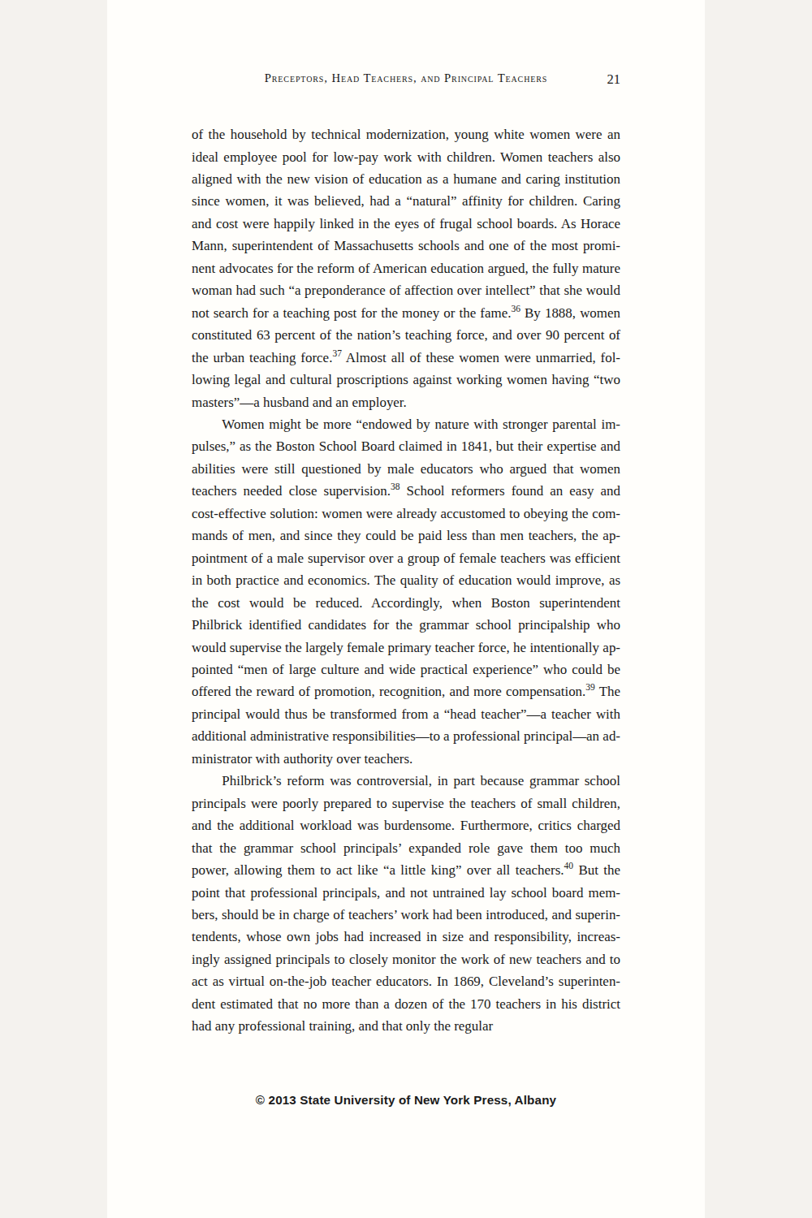Preceptors, Head Teachers, and Principal Teachers 21
of the household by technical modernization, young white women were an ideal employee pool for low-pay work with children. Women teachers also aligned with the new vision of education as a humane and caring institution since women, it was believed, had a “natural” affinity for children. Caring and cost were happily linked in the eyes of frugal school boards. As Horace Mann, superintendent of Massachusetts schools and one of the most prominent advocates for the reform of American education argued, the fully mature woman had such “a preponderance of affection over intellect” that she would not search for a teaching post for the money or the fame.36 By 1888, women constituted 63 percent of the nation’s teaching force, and over 90 percent of the urban teaching force.37 Almost all of these women were unmarried, following legal and cultural proscriptions against working women having “two masters”—a husband and an employer.
Women might be more “endowed by nature with stronger parental impulses,” as the Boston School Board claimed in 1841, but their expertise and abilities were still questioned by male educators who argued that women teachers needed close supervision.38 School reformers found an easy and cost-effective solution: women were already accustomed to obeying the commands of men, and since they could be paid less than men teachers, the appointment of a male supervisor over a group of female teachers was efficient in both practice and economics. The quality of education would improve, as the cost would be reduced. Accordingly, when Boston superintendent Philbrick identified candidates for the grammar school principalship who would supervise the largely female primary teacher force, he intentionally appointed “men of large culture and wide practical experience” who could be offered the reward of promotion, recognition, and more compensation.39 The principal would thus be transformed from a “head teacher”—a teacher with additional administrative responsibilities—to a professional principal—an administrator with authority over teachers.
Philbrick’s reform was controversial, in part because grammar school principals were poorly prepared to supervise the teachers of small children, and the additional workload was burdensome. Furthermore, critics charged that the grammar school principals’ expanded role gave them too much power, allowing them to act like “a little king” over all teachers.40 But the point that professional principals, and not untrained lay school board members, should be in charge of teachers’ work had been introduced, and superintendents, whose own jobs had increased in size and responsibility, increasingly assigned principals to closely monitor the work of new teachers and to act as virtual on-the-job teacher educators. In 1869, Cleveland’s superintendent estimated that no more than a dozen of the 170 teachers in his district had any professional training, and that only the regular
© 2013 State University of New York Press, Albany